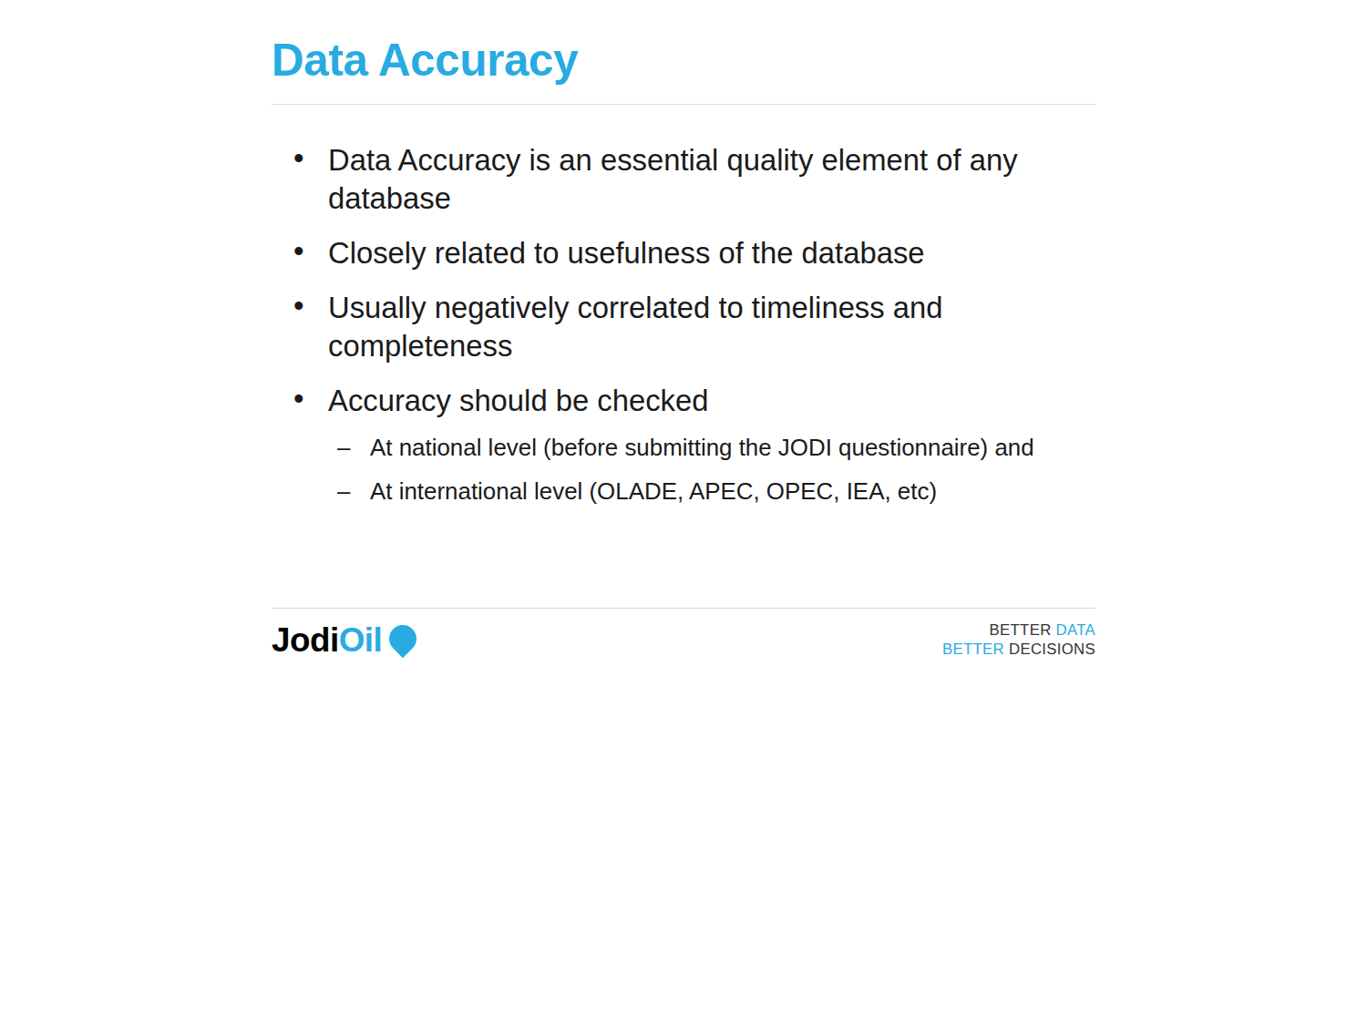Data Accuracy
Data Accuracy is an essential quality element of any database
Closely related to usefulness of the database
Usually negatively correlated to timeliness and completeness
Accuracy should be checked
At national level (before submitting the JODI questionnaire) and
At international level (OLADE, APEC, OPEC, IEA, etc)
JodiOil
BETTER DATA
BETTER DECISIONS